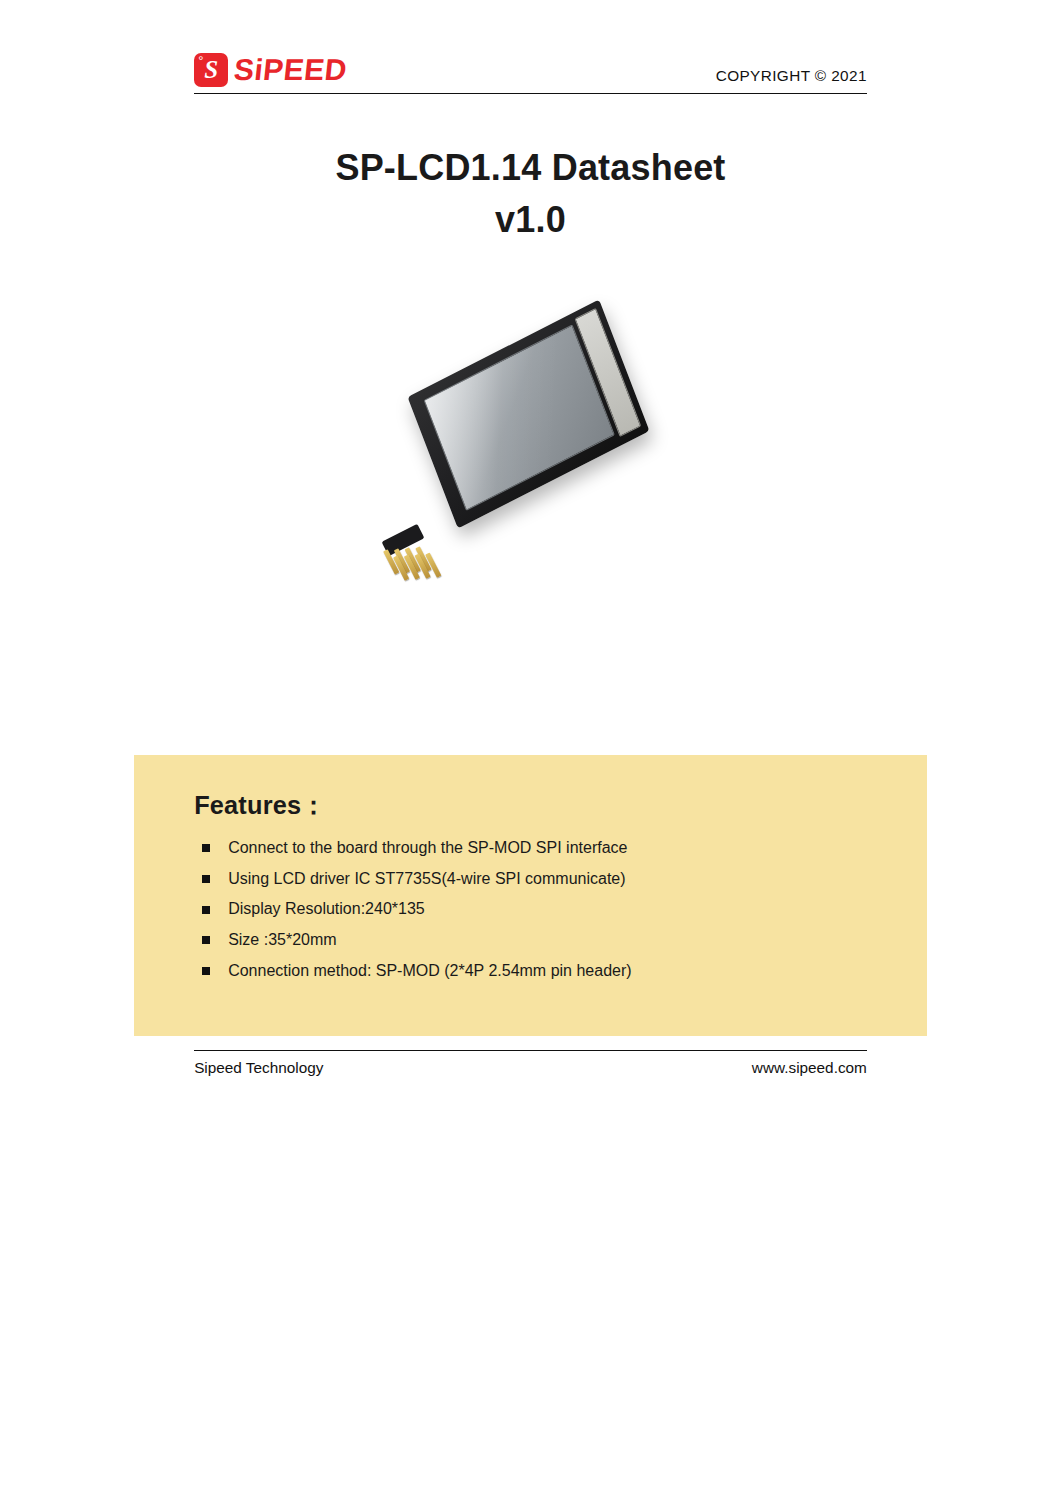SiPEED
COPYRIGHT © 2021
SP-LCD1.14 Datasheet
v1.0
Features：
Connect to the board through the SP-MOD SPI interface
Using LCD driver IC ST7735S(4-wire SPI communicate)
Display Resolution:240*135
Size :35*20mm
Connection method: SP-MOD (2*4P 2.54mm pin header)
Sipeed Technology
www.sipeed.com